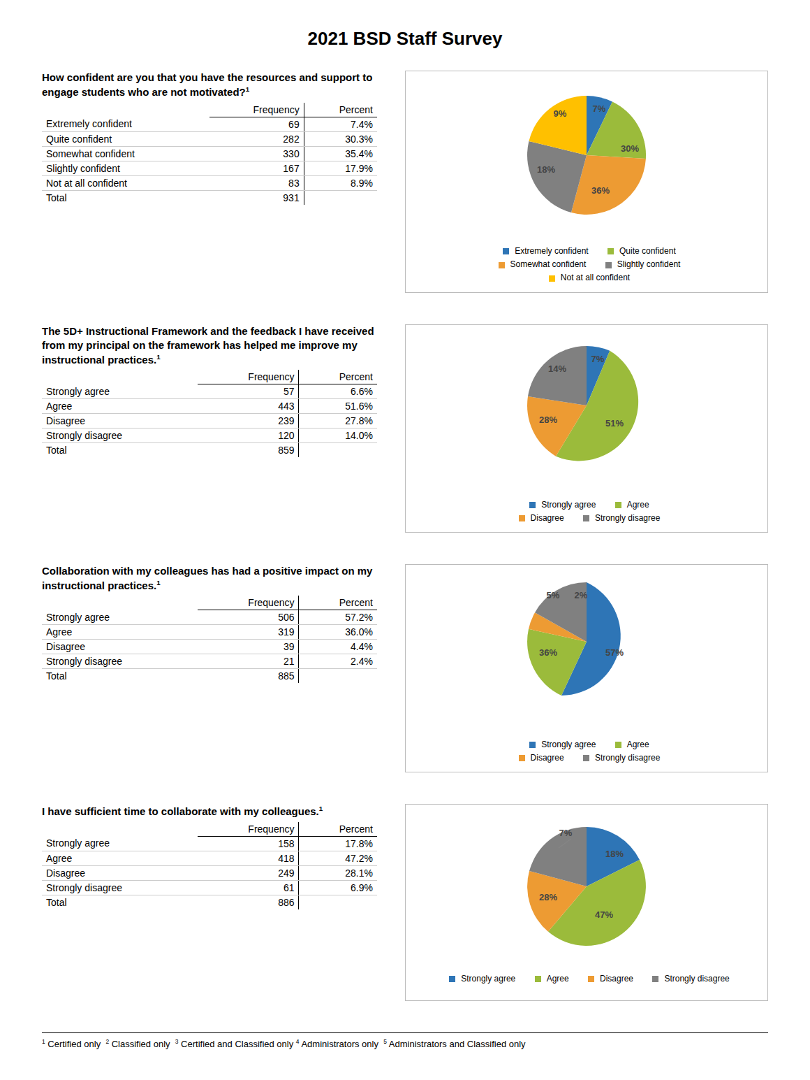2021 BSD Staff Survey
How confident are you that you have the resources and support to engage students who are not motivated?1
| | Frequency | Percent |
| --- | --- | --- |
| Extremely confident | 69 | 7.4% |
| Quite confident | 282 | 30.3% |
| Somewhat confident | 330 | 35.4% |
| Slightly confident | 167 | 17.9% |
| Not at all confident | 83 | 8.9% |
| Total | 931 | |
7% 30% 36% 18% 9%
Extremely confident Quite confident
Somewhat confident Slightly confident
Not at all confident
The 5D+ Instructional Framework and the feedback I have received from my principal on the framework has helped me improve my instructional practices.1
| | Frequency | Percent |
| --- | --- | --- |
| Strongly agree | 57 | 6.6% |
| Agree | 443 | 51.6% |
| Disagree | 239 | 27.8% |
| Strongly disagree | 120 | 14.0% |
| Total | 859 | |
7% 51% 28% 14%
Strongly agree Agree
Disagree Strongly disagree
Collaboration with my colleagues has had a positive impact on my instructional practices.1
| | Frequency | Percent |
| --- | --- | --- |
| Strongly agree | 506 | 57.2% |
| Agree | 319 | 36.0% |
| Disagree | 39 | 4.4% |
| Strongly disagree | 21 | 2.4% |
| Total | 885 | |
57% 36% 5% 2%
Strongly agree Agree
Disagree Strongly disagree
I have sufficient time to collaborate with my colleagues.1
| | Frequency | Percent |
| --- | --- | --- |
| Strongly agree | 158 | 17.8% |
| Agree | 418 | 47.2% |
| Disagree | 249 | 28.1% |
| Strongly disagree | 61 | 6.9% |
| Total | 886 | |
18% 47% 28% 7%
Strongly agree Agree Disagree Strongly disagree
1 Certified only 2 Classified only 3 Certified and Classified only 4 Administrators only 5 Administrators and Classified only